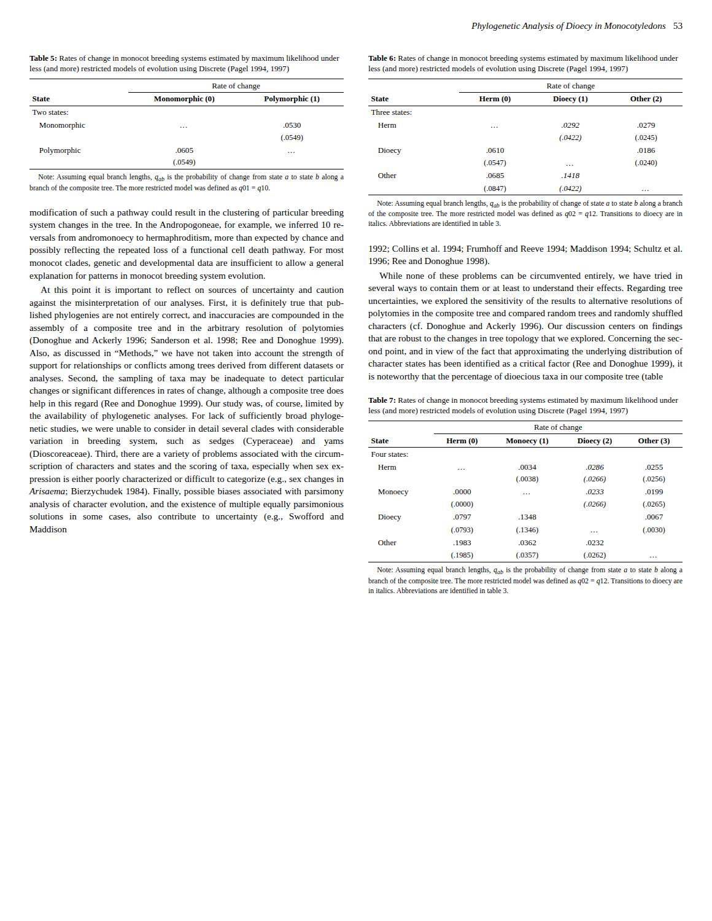Phylogenetic Analysis of Dioecy in Monocotyledons 53
Table 5: Rates of change in monocot breeding systems estimated by maximum likelihood under less (and more) restricted models of evolution using Discrete (Pagel 1994, 1997)
| | Rate of change |
| --- | --- |
| State | Monomorphic (0) | Polymorphic (1) |
| Two states: | | |
| Monomorphic | … | .0530 |
| | | (.0549) |
| Polymorphic | .0605 | … |
| | (.0549) | |
Note: Assuming equal branch lengths, qab is the probability of change from state a to state b along a branch of the composite tree. The more restricted model was defined as q01 = q10.
modification of such a pathway could result in the clustering of particular breeding system changes in the tree. In the Andropogoneae, for example, we inferred 10 reversals from andromonoecy to hermaphroditism, more than expected by chance and possibly reflecting the repeated loss of a functional cell death pathway. For most monocot clades, genetic and developmental data are insufficient to allow a general explanation for patterns in monocot breeding system evolution.
At this point it is important to reflect on sources of uncertainty and caution against the misinterpretation of our analyses. First, it is definitely true that published phylogenies are not entirely correct, and inaccuracies are compounded in the assembly of a composite tree and in the arbitrary resolution of polytomies (Donoghue and Ackerly 1996; Sanderson et al. 1998; Ree and Donoghue 1999). Also, as discussed in “Methods,” we have not taken into account the strength of support for relationships or conflicts among trees derived from different datasets or analyses. Second, the sampling of taxa may be inadequate to detect particular changes or significant differences in rates of change, although a composite tree does help in this regard (Ree and Donoghue 1999). Our study was, of course, limited by the availability of phylogenetic analyses. For lack of sufficiently broad phylogenetic studies, we were unable to consider in detail several clades with considerable variation in breeding system, such as sedges (Cyperaceae) and yams (Dioscoreaceae). Third, there are a variety of problems associated with the circumscription of characters and states and the scoring of taxa, especially when sex expression is either poorly characterized or difficult to categorize (e.g., sex changes in Arisaema; Bierzychudek 1984). Finally, possible biases associated with parsimony analysis of character evolution, and the existence of multiple equally parsimonious solutions in some cases, also contribute to uncertainty (e.g., Swofford and Maddison
Table 6: Rates of change in monocot breeding systems estimated by maximum likelihood under less (and more) restricted models of evolution using Discrete (Pagel 1994, 1997)
| | Rate of change |
| --- | --- |
| State | Herm (0) | Dioecy (1) | Other (2) |
| Three states: | | | |
| Herm | … | .0292 | .0279 |
| | | (.0422) | (.0245) |
| Dioecy | .0610 | | .0186 |
| | (.0547) | … | (.0240) |
| Other | .0685 | .1418 | |
| | (.0847) | (.0422) | … |
Note: Assuming equal branch lengths, qab is the probability of change of state a to state b along a branch of the composite tree. The more restricted model was defined as q02 = q12. Transitions to dioecy are in italics. Abbreviations are identified in table 3.
1992; Collins et al. 1994; Frumhoff and Reeve 1994; Maddison 1994; Schultz et al. 1996; Ree and Donoghue 1998).
While none of these problems can be circumvented entirely, we have tried in several ways to contain them or at least to understand their effects. Regarding tree uncertainties, we explored the sensitivity of the results to alternative resolutions of polytomies in the composite tree and compared random trees and randomly shuffled characters (cf. Donoghue and Ackerly 1996). Our discussion centers on findings that are robust to the changes in tree topology that we explored. Concerning the second point, and in view of the fact that approximating the underlying distribution of character states has been identified as a critical factor (Ree and Donoghue 1999), it is noteworthy that the percentage of dioecious taxa in our composite tree (table
Table 7: Rates of change in monocot breeding systems estimated by maximum likelihood under less (and more) restricted models of evolution using Discrete (Pagel 1994, 1997)
| | Rate of change |
| --- | --- |
| State | Herm (0) | Monoecy (1) | Dioecy (2) | Other (3) |
| Four states: | | | | |
| Herm | … | .0034 | .0286 | .0255 |
| | | (.0038) | (.0266) | (.0256) |
| Monoecy | .0000 | … | .0233 | .0199 |
| | (.0000) | | (.0266) | (.0265) |
| Dioecy | .0797 | .1348 | | .0067 |
| | (.0793) | (.1346) | … | (.0030) |
| Other | .1983 | .0362 | .0232 | |
| | (.1985) | (.0357) | (.0262) | … |
Note: Assuming equal branch lengths, qab is the probability of change from state a to state b along a branch of the composite tree. The more restricted model was defined as q02 = q12. Transitions to dioecy are in italics. Abbreviations are identified in table 3.